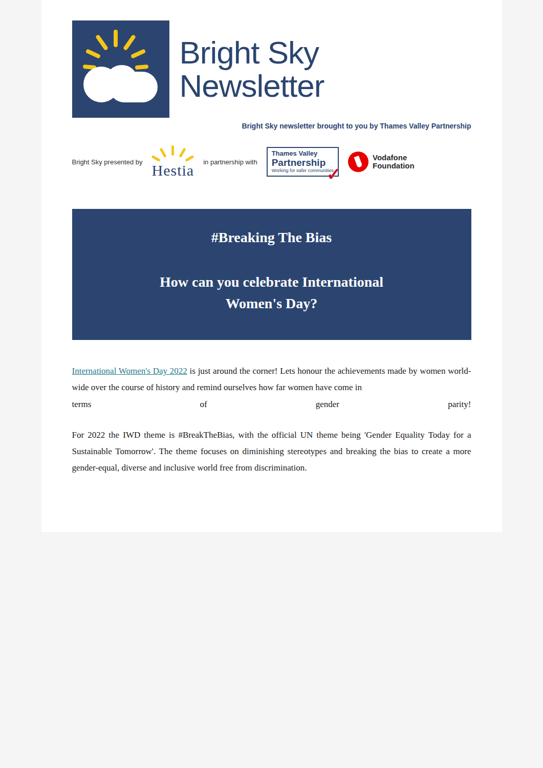Bright Sky
Newsletter
Bright Sky newsletter brought to you by Thames Valley Partnership
Bright Sky presented by
Hestia
in partnership with
Thames Valley Partnership Working for safer communities ✓
Vodafone
Foundation
#Breaking The Bias
How can you celebrate International
Women's Day?
International Women's Day 2022 is just around the corner! Lets honour the achievements made by women world-wide over the course of history and remind ourselves how far women have come in terms of gender parity!
For 2022 the IWD theme is #BreakTheBias, with the official UN theme being 'Gender Equality Today for a Sustainable Tomorrow'. The theme focuses on diminishing stereotypes and breaking the bias to create a more gender-equal, diverse and inclusive world free from discrimination.